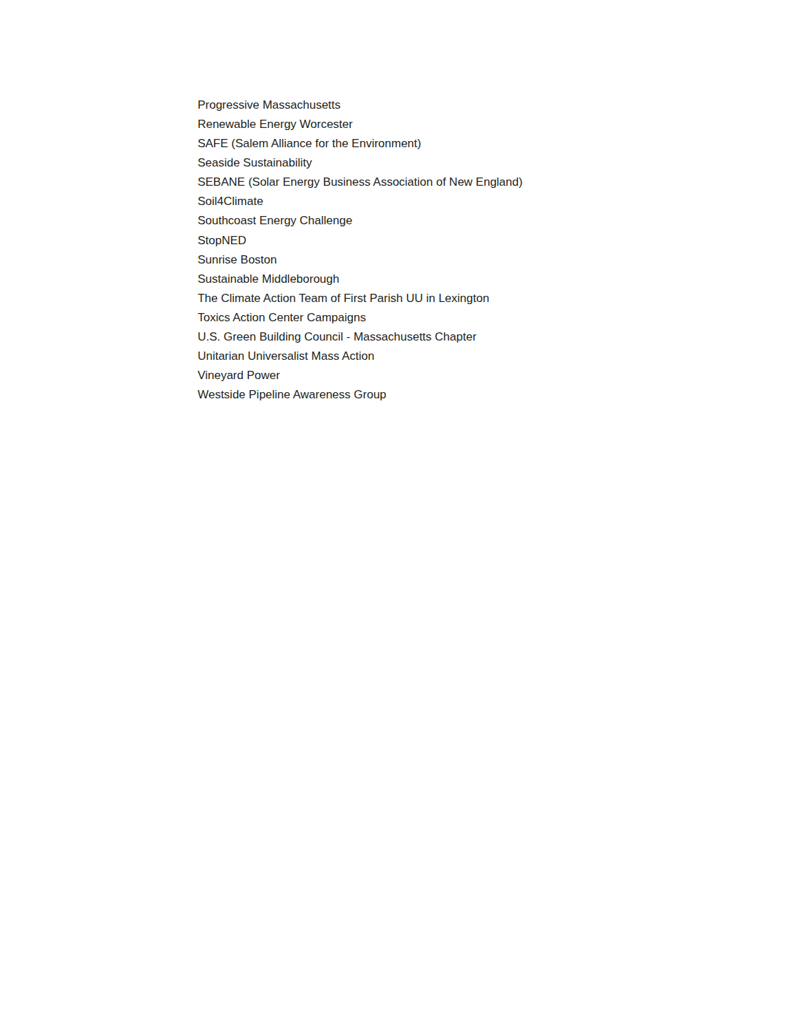Progressive Massachusetts
Renewable Energy Worcester
SAFE (Salem Alliance for the Environment)
Seaside Sustainability
SEBANE (Solar Energy Business Association of New England)
Soil4Climate
Southcoast Energy Challenge
StopNED
Sunrise Boston
Sustainable Middleborough
The Climate Action Team of First Parish UU in Lexington
Toxics Action Center Campaigns
U.S. Green Building Council - Massachusetts Chapter
Unitarian Universalist Mass Action
Vineyard Power
Westside Pipeline Awareness Group